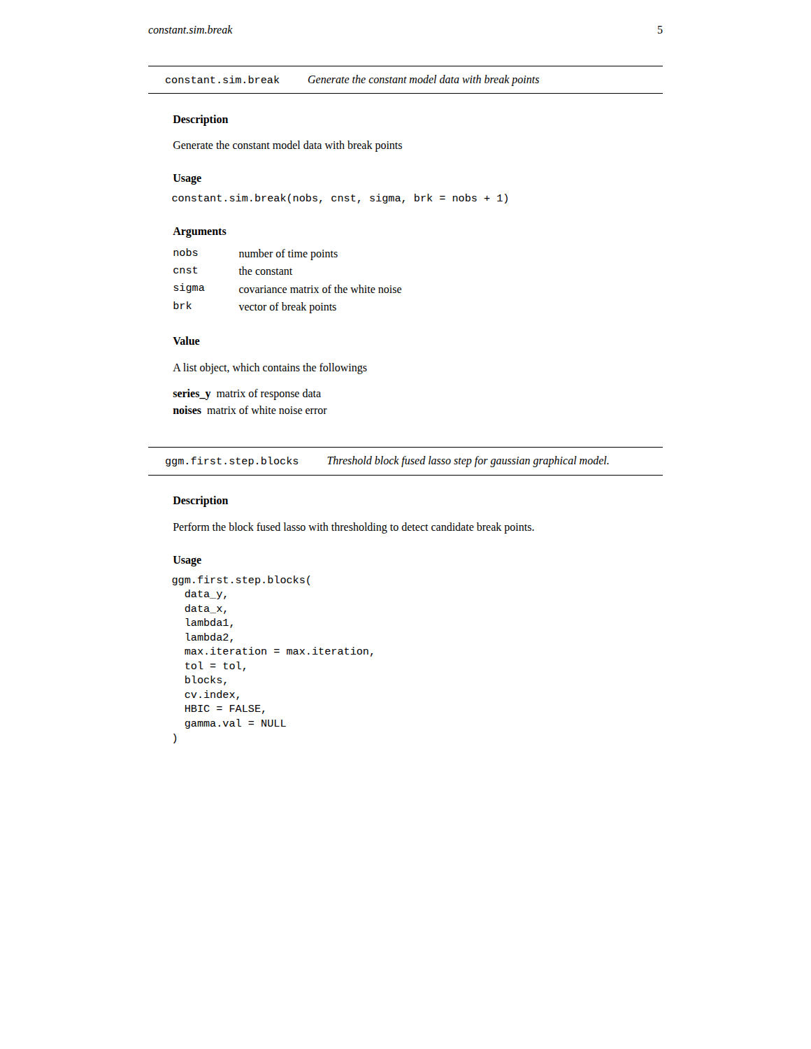constant.sim.break 5
constant.sim.break Generate the constant model data with break points
Description
Generate the constant model data with break points
Usage
constant.sim.break(nobs, cnst, sigma, brk = nobs + 1)
Arguments
| nobs | number of time points |
| cnst | the constant |
| sigma | covariance matrix of the white noise |
| brk | vector of break points |
Value
A list object, which contains the followings
series_y
matrix of response data
noises
matrix of white noise error
ggm.first.step.blocks Threshold block fused lasso step for gaussian graphical model.
Description
Perform the block fused lasso with thresholding to detect candidate break points.
Usage
ggm.first.step.blocks(
  data_y,
  data_x,
  lambda1,
  lambda2,
  max.iteration = max.iteration,
  tol = tol,
  blocks,
  cv.index,
  HBIC = FALSE,
  gamma.val = NULL
)